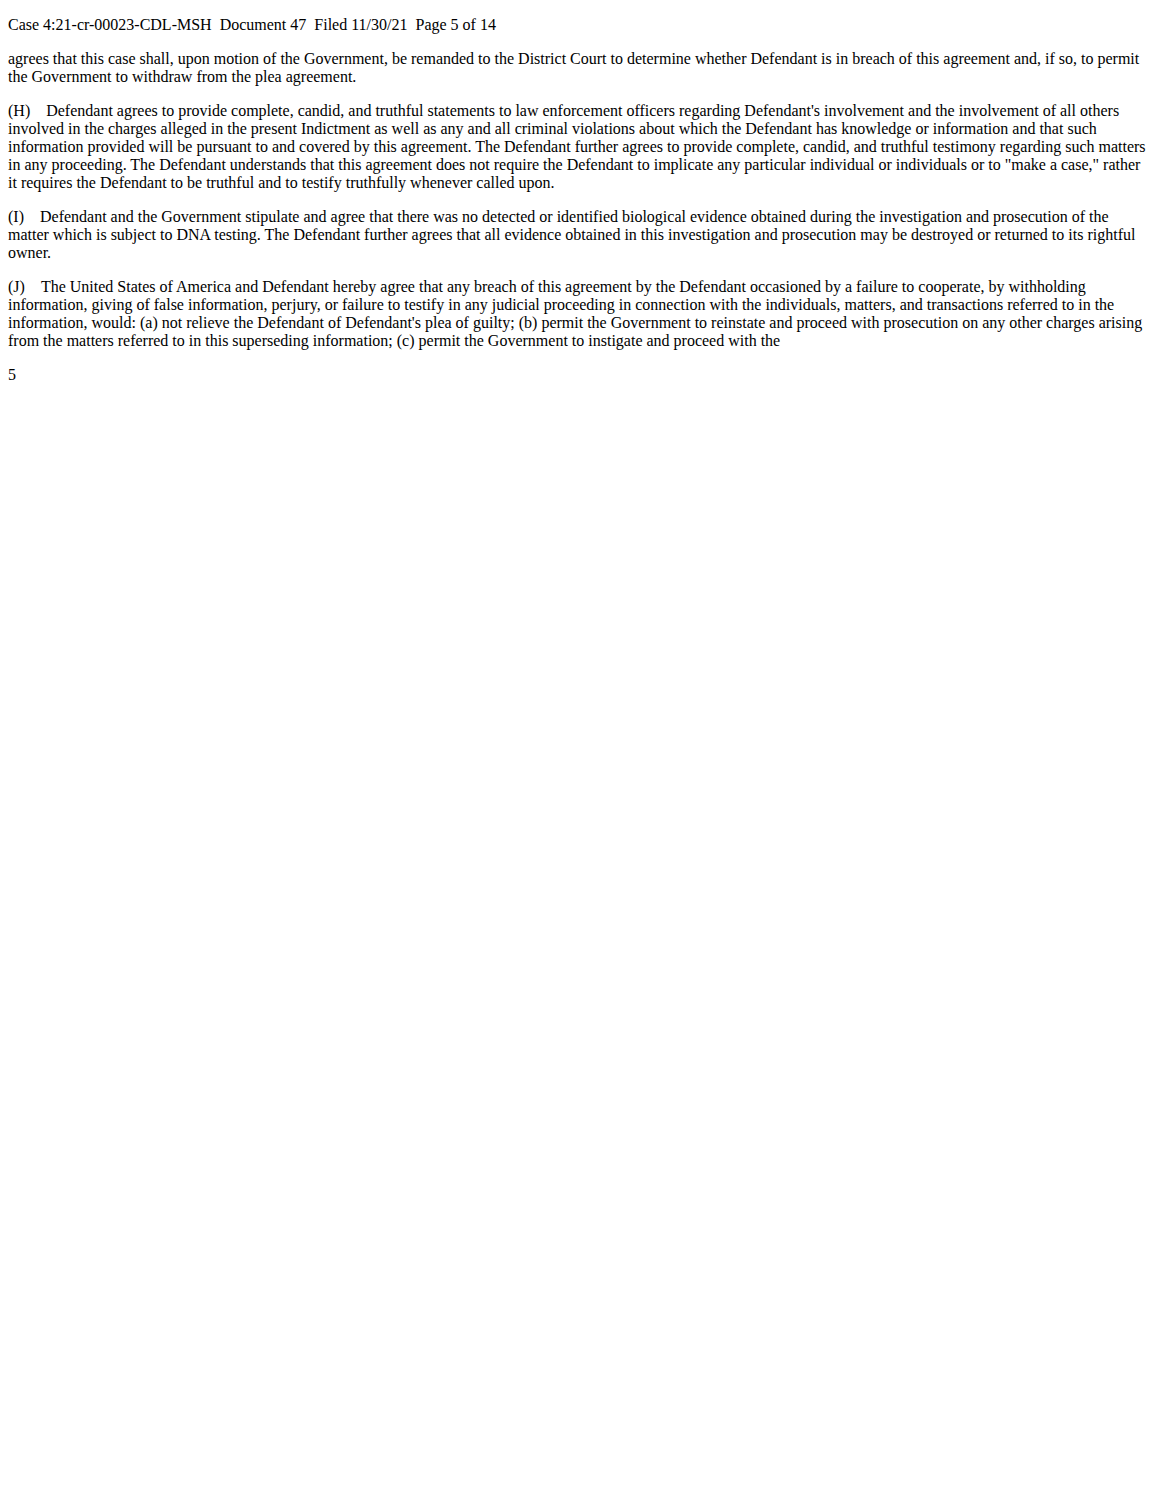Case 4:21-cr-00023-CDL-MSH Document 47 Filed 11/30/21 Page 5 of 14
agrees that this case shall, upon motion of the Government, be remanded to the District Court to determine whether Defendant is in breach of this agreement and, if so, to permit the Government to withdraw from the plea agreement.
(H) Defendant agrees to provide complete, candid, and truthful statements to law enforcement officers regarding Defendant's involvement and the involvement of all others involved in the charges alleged in the present Indictment as well as any and all criminal violations about which the Defendant has knowledge or information and that such information provided will be pursuant to and covered by this agreement. The Defendant further agrees to provide complete, candid, and truthful testimony regarding such matters in any proceeding. The Defendant understands that this agreement does not require the Defendant to implicate any particular individual or individuals or to "make a case," rather it requires the Defendant to be truthful and to testify truthfully whenever called upon.
(I) Defendant and the Government stipulate and agree that there was no detected or identified biological evidence obtained during the investigation and prosecution of the matter which is subject to DNA testing. The Defendant further agrees that all evidence obtained in this investigation and prosecution may be destroyed or returned to its rightful owner.
(J) The United States of America and Defendant hereby agree that any breach of this agreement by the Defendant occasioned by a failure to cooperate, by withholding information, giving of false information, perjury, or failure to testify in any judicial proceeding in connection with the individuals, matters, and transactions referred to in the information, would: (a) not relieve the Defendant of Defendant's plea of guilty; (b) permit the Government to reinstate and proceed with prosecution on any other charges arising from the matters referred to in this superseding information; (c) permit the Government to instigate and proceed with the
5